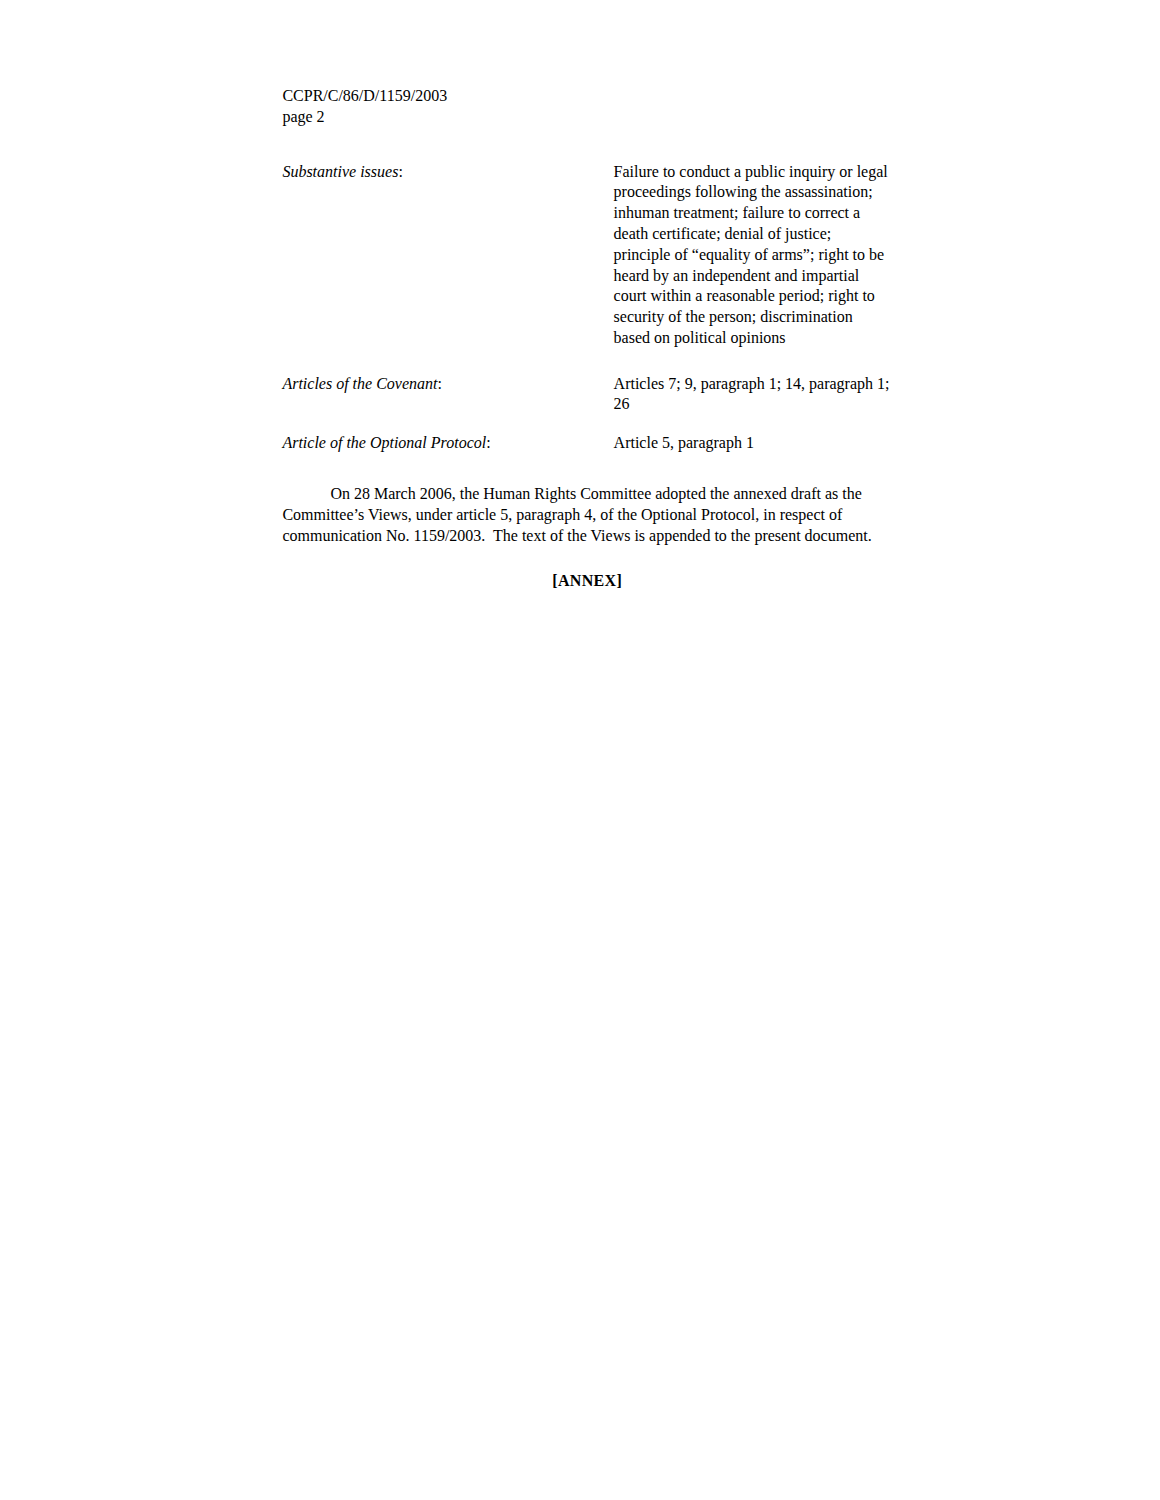CCPR/C/86/D/1159/2003
page 2
| Substantive issues : | Failure to conduct a public inquiry or legal proceedings following the assassination; inhuman treatment; failure to correct a death certificate; denial of justice; principle of “equality of arms”; right to be heard by an independent and impartial court within a reasonable period; right to security of the person; discrimination based on political opinions |
| Articles of the Covenant : | Articles 7; 9, paragraph 1; 14, paragraph 1; 26 |
| Article of the Optional Protocol : | Article 5, paragraph 1 |
On 28 March 2006, the Human Rights Committee adopted the annexed draft as the Committee’s Views, under article 5, paragraph 4, of the Optional Protocol, in respect of communication No. 1159/2003. The text of the Views is appended to the present document.
[ANNEX]